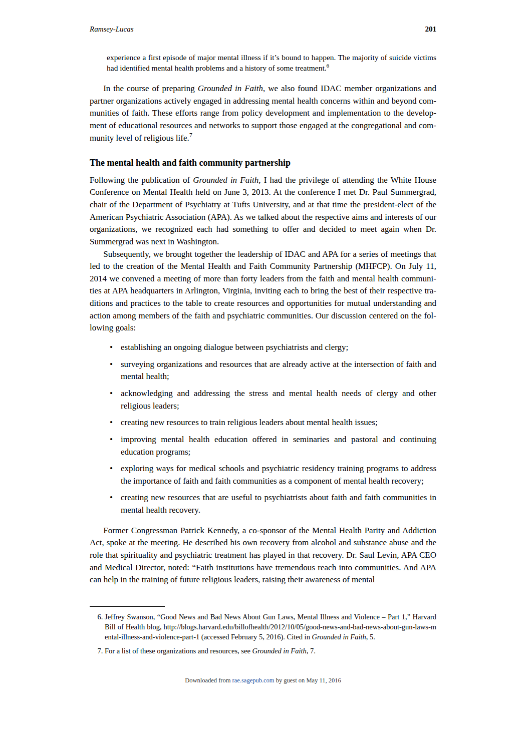Ramsey-Lucas 201
experience a first episode of major mental illness if it’s bound to happen. The majority of suicide victims had identified mental health problems and a history of some treatment.6
In the course of preparing Grounded in Faith, we also found IDAC member organizations and partner organizations actively engaged in addressing mental health concerns within and beyond communities of faith. These efforts range from policy development and implementation to the development of educational resources and networks to support those engaged at the congregational and community level of religious life.7
The mental health and faith community partnership
Following the publication of Grounded in Faith, I had the privilege of attending the White House Conference on Mental Health held on June 3, 2013. At the conference I met Dr. Paul Summergrad, chair of the Department of Psychiatry at Tufts University, and at that time the president-elect of the American Psychiatric Association (APA). As we talked about the respective aims and interests of our organizations, we recognized each had something to offer and decided to meet again when Dr. Summergrad was next in Washington.
Subsequently, we brought together the leadership of IDAC and APA for a series of meetings that led to the creation of the Mental Health and Faith Community Partnership (MHFCP). On July 11, 2014 we convened a meeting of more than forty leaders from the faith and mental health communities at APA headquarters in Arlington, Virginia, inviting each to bring the best of their respective traditions and practices to the table to create resources and opportunities for mutual understanding and action among members of the faith and psychiatric communities. Our discussion centered on the following goals:
establishing an ongoing dialogue between psychiatrists and clergy;
surveying organizations and resources that are already active at the intersection of faith and mental health;
acknowledging and addressing the stress and mental health needs of clergy and other religious leaders;
creating new resources to train religious leaders about mental health issues;
improving mental health education offered in seminaries and pastoral and continuing education programs;
exploring ways for medical schools and psychiatric residency training programs to address the importance of faith and faith communities as a component of mental health recovery;
creating new resources that are useful to psychiatrists about faith and faith communities in mental health recovery.
Former Congressman Patrick Kennedy, a co-sponsor of the Mental Health Parity and Addiction Act, spoke at the meeting. He described his own recovery from alcohol and substance abuse and the role that spirituality and psychiatric treatment has played in that recovery. Dr. Saul Levin, APA CEO and Medical Director, noted: “Faith institutions have tremendous reach into communities. And APA can help in the training of future religious leaders, raising their awareness of mental
Jeffrey Swanson, “Good News and Bad News About Gun Laws, Mental Illness and Violence – Part 1,” Harvard Bill of Health blog, http://blogs.harvard.edu/billofhealth/2012/10/05/good-news-and-bad-news-about-gun-laws-mental-illness-and-violence-part-1 (accessed February 5, 2016). Cited in Grounded in Faith, 5.
For a list of these organizations and resources, see Grounded in Faith, 7.
Downloaded from rae.sagepub.com by guest on May 11, 2016